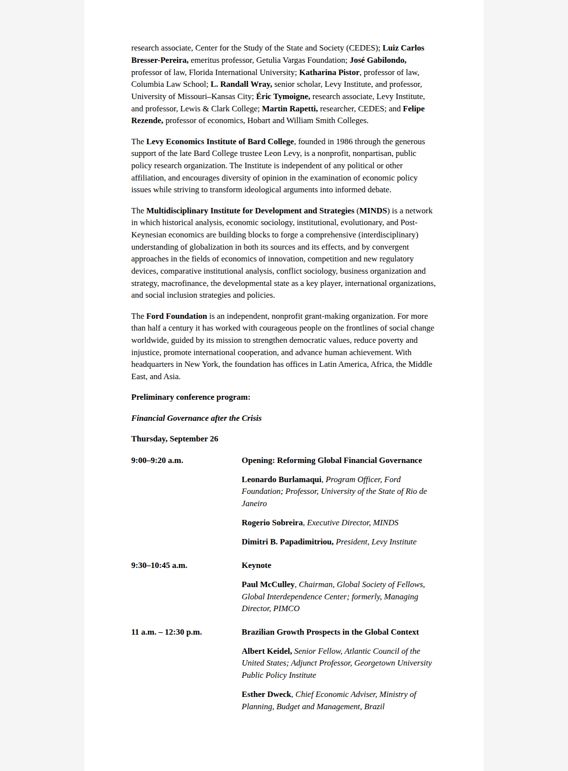research associate, Center for the Study of the State and Society (CEDES); Luiz Carlos Bresser-Pereira, emeritus professor, Getulia Vargas Foundation; José Gabilondo, professor of law, Florida International University; Katharina Pistor, professor of law, Columbia Law School; L. Randall Wray, senior scholar, Levy Institute, and professor, University of Missouri–Kansas City; Éric Tymoigne, research associate, Levy Institute, and professor, Lewis & Clark College; Martin Rapetti, researcher, CEDES; and Felipe Rezende, professor of economics, Hobart and William Smith Colleges.
The Levy Economics Institute of Bard College, founded in 1986 through the generous support of the late Bard College trustee Leon Levy, is a nonprofit, nonpartisan, public policy research organization. The Institute is independent of any political or other affiliation, and encourages diversity of opinion in the examination of economic policy issues while striving to transform ideological arguments into informed debate.
The Multidisciplinary Institute for Development and Strategies (MINDS) is a network in which historical analysis, economic sociology, institutional, evolutionary, and Post-Keynesian economics are building blocks to forge a comprehensive (interdisciplinary) understanding of globalization in both its sources and its effects, and by convergent approaches in the fields of economics of innovation, competition and new regulatory devices, comparative institutional analysis, conflict sociology, business organization and strategy, macrofinance, the developmental state as a key player, international organizations, and social inclusion strategies and policies.
The Ford Foundation is an independent, nonprofit grant-making organization. For more than half a century it has worked with courageous people on the frontlines of social change worldwide, guided by its mission to strengthen democratic values, reduce poverty and injustice, promote international cooperation, and advance human achievement. With headquarters in New York, the foundation has offices in Latin America, Africa, the Middle East, and Asia.
Preliminary conference program:
Financial Governance after the Crisis
Thursday, September 26
| 9:00–9:20 a.m. | Opening: Reforming Global Financial Governance Leonardo Burlamaqui , Program Officer, Ford Foundation; Professor, University of the State of Rio de Janeiro Rogerio Sobreira , Executive Director, MINDS Dimitri B. Papadimitriou, President, Levy Institute |
| 9:30–10:45 a.m. | Keynote Paul McCulley , Chairman, Global Society of Fellows, Global Interdependence Center; formerly, Managing Director, PIMCO |
| 11 a.m. – 12:30 p.m. | Brazilian Growth Prospects in the Global Context Albert Keidel, Senior Fellow, Atlantic Council of the United States; Adjunct Professor, Georgetown University Public Policy Institute Esther Dweck , Chief Economic Adviser, Ministry of Planning, Budget and Management, Brazil |